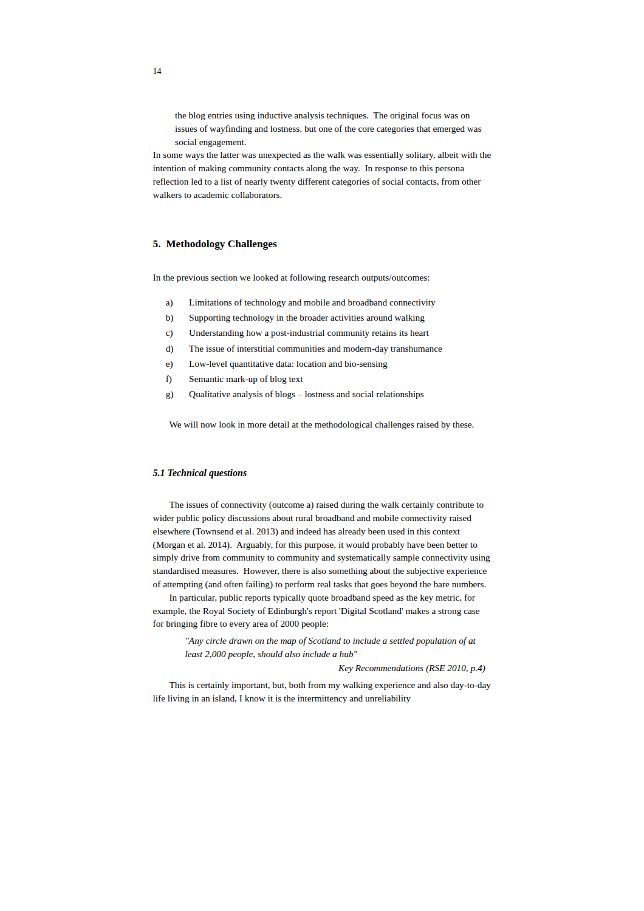14
the blog entries using inductive analysis techniques. The original focus was on issues of wayfinding and lostness, but one of the core categories that emerged was social engagement.
In some ways the latter was unexpected as the walk was essentially solitary, albeit with the intention of making community contacts along the way. In response to this persona reflection led to a list of nearly twenty different categories of social contacts, from other walkers to academic collaborators.
5. Methodology Challenges
In the previous section we looked at following research outputs/outcomes:
a) Limitations of technology and mobile and broadband connectivity
b) Supporting technology in the broader activities around walking
c) Understanding how a post-industrial community retains its heart
d) The issue of interstitial communities and modern-day transhumance
e) Low-level quantitative data: location and bio-sensing
f) Semantic mark-up of blog text
g) Qualitative analysis of blogs – lostness and social relationships
We will now look in more detail at the methodological challenges raised by these.
5.1 Technical questions
The issues of connectivity (outcome a) raised during the walk certainly contribute to wider public policy discussions about rural broadband and mobile connectivity raised elsewhere (Townsend et al. 2013) and indeed has already been used in this context (Morgan et al. 2014). Arguably, for this purpose, it would probably have been better to simply drive from community to community and systematically sample connectivity using standardised measures. However, there is also something about the subjective experience of attempting (and often failing) to perform real tasks that goes beyond the bare numbers.
In particular, public reports typically quote broadband speed as the key metric, for example, the Royal Society of Edinburgh's report 'Digital Scotland' makes a strong case for bringing fibre to every area of 2000 people:
"Any circle drawn on the map of Scotland to include a settled population of at least 2,000 people, should also include a hub" Key Recommendations (RSE 2010, p.4)
This is certainly important, but, both from my walking experience and also day-to-day life living in an island, I know it is the intermittency and unreliability